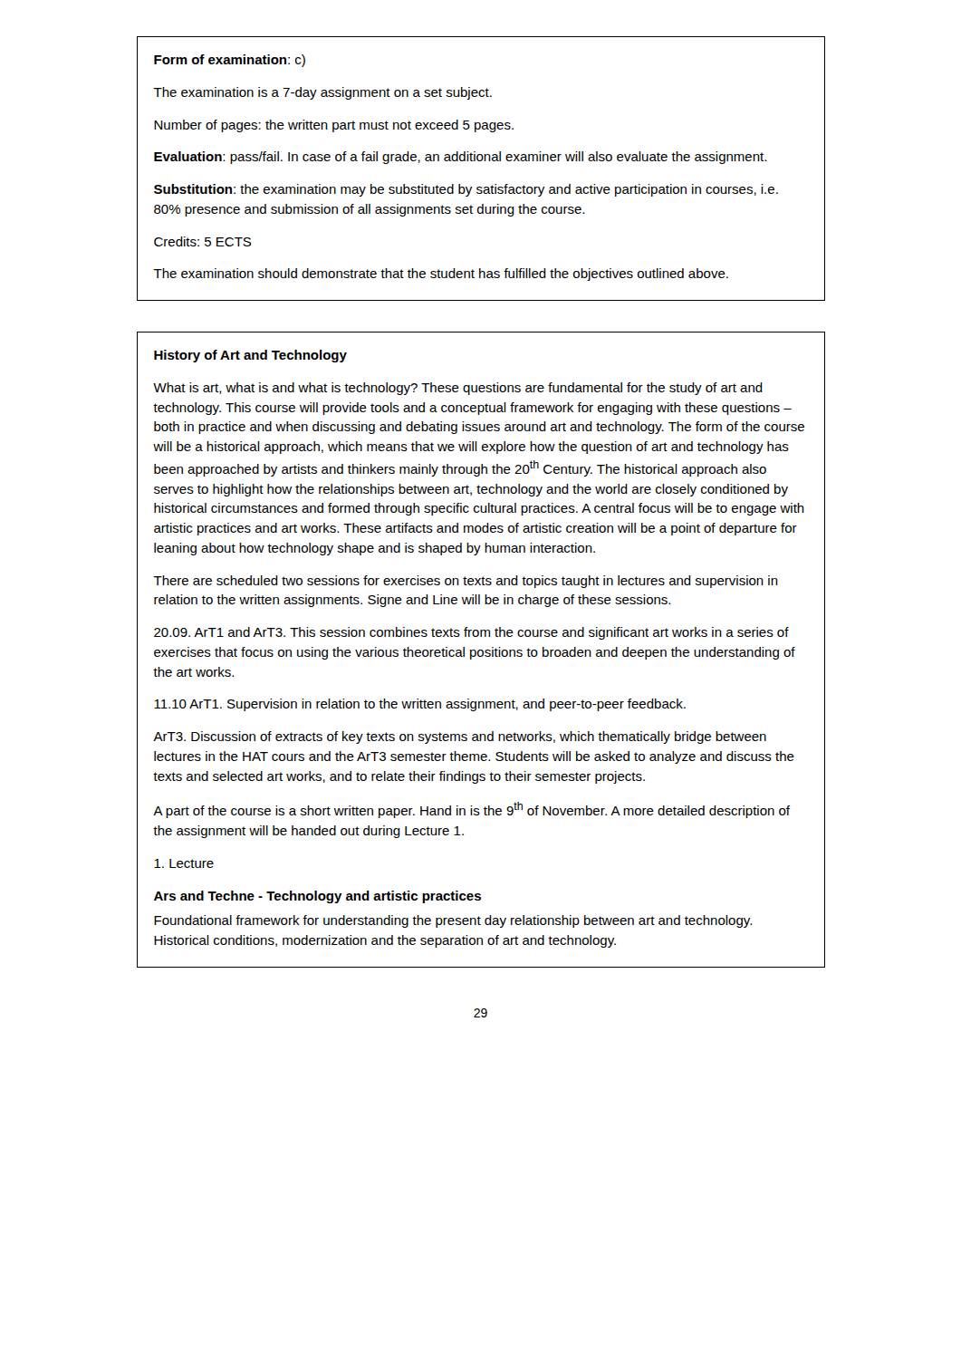Form of examination: c)
The examination is a 7-day assignment on a set subject.
Number of pages: the written part must not exceed 5 pages.
Evaluation: pass/fail. In case of a fail grade, an additional examiner will also evaluate the assignment.
Substitution: the examination may be substituted by satisfactory and active participation in courses, i.e. 80% presence and submission of all assignments set during the course.
Credits: 5 ECTS
The examination should demonstrate that the student has fulfilled the objectives outlined above.
History of Art and Technology
What is art, what is and what is technology? These questions are fundamental for the study of art and technology. This course will provide tools and a conceptual framework for engaging with these questions – both in practice and when discussing and debating issues around art and technology. The form of the course will be a historical approach, which means that we will explore how the question of art and technology has been approached by artists and thinkers mainly through the 20th Century. The historical approach also serves to highlight how the relationships between art, technology and the world are closely conditioned by historical circumstances and formed through specific cultural practices. A central focus will be to engage with artistic practices and art works. These artifacts and modes of artistic creation will be a point of departure for leaning about how technology shape and is shaped by human interaction.
There are scheduled two sessions for exercises on texts and topics taught in lectures and supervision in relation to the written assignments. Signe and Line will be in charge of these sessions.
20.09. ArT1 and ArT3. This session combines texts from the course and significant art works in a series of exercises that focus on using the various theoretical positions to broaden and deepen the understanding of the art works.
11.10 ArT1. Supervision in relation to the written assignment, and peer-to-peer feedback.
ArT3. Discussion of extracts of key texts on systems and networks, which thematically bridge between lectures in the HAT cours and the ArT3 semester theme. Students will be asked to analyze and discuss the texts and selected art works, and to relate their findings to their semester projects.
A part of the course is a short written paper. Hand in is the 9th of November. A more detailed description of the assignment will be handed out during Lecture 1.
1. Lecture
Ars and Techne - Technology and artistic practices
Foundational framework for understanding the present day relationship between art and technology. Historical conditions, modernization and the separation of art and technology.
29